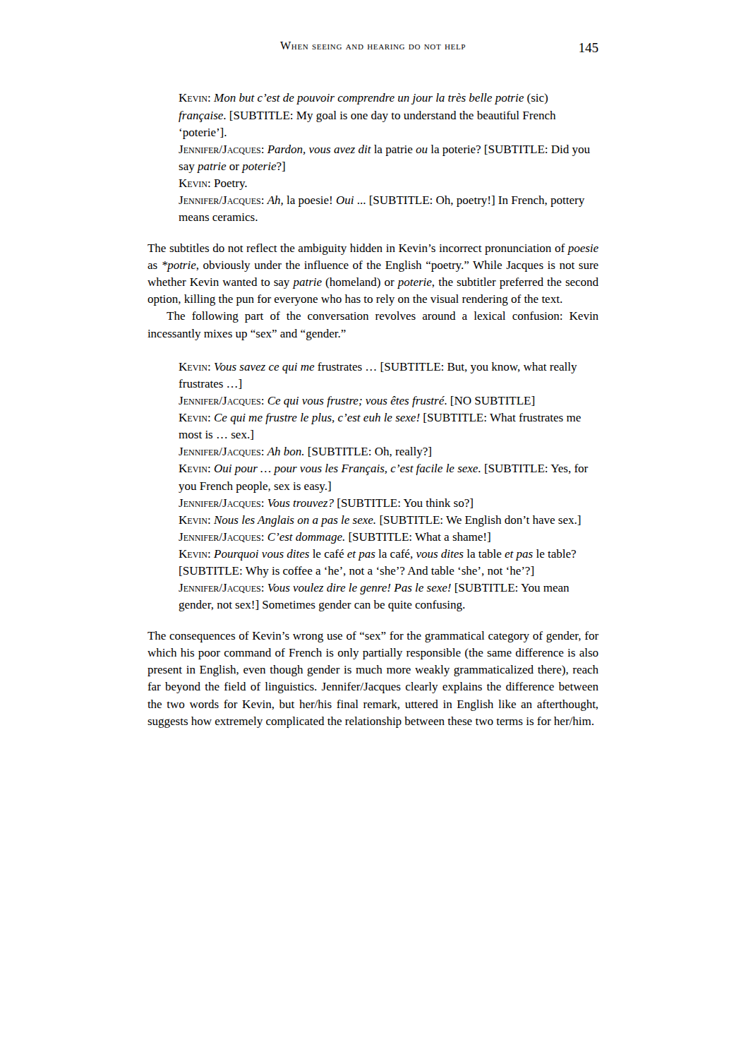When seeing and hearing do not help 145
Kevin: Mon but c’est de pouvoir comprendre un jour la très belle potrie (sic) française. [SUBTITLE: My goal is one day to understand the beautiful French ‘poterie’].
Jennifer/Jacques: Pardon, vous avez dit la patrie ou la poterie? [SUBTITLE: Did you say patrie or poterie?]
Kevin: Poetry.
Jennifer/Jacques: Ah, la poesie! Oui ... [SUBTITLE: Oh, poetry!] In French, pottery means ceramics.
The subtitles do not reflect the ambiguity hidden in Kevin’s incorrect pronunciation of poesie as *potrie, obviously under the influence of the English “poetry.” While Jacques is not sure whether Kevin wanted to say patrie (homeland) or poterie, the subtitler preferred the second option, killing the pun for everyone who has to rely on the visual rendering of the text.
The following part of the conversation revolves around a lexical confusion: Kevin incessantly mixes up “sex” and “gender.”
Kevin: Vous savez ce qui me frustrates … [SUBTITLE: But, you know, what really frustrates …]
Jennifer/Jacques: Ce qui vous frustre; vous êtes frustré. [NO SUBTITLE]
Kevin: Ce qui me frustre le plus, c’est euh le sexe! [SUBTITLE: What frustrates me most is … sex.]
Jennifer/Jacques: Ah bon. [SUBTITLE: Oh, really?]
Kevin: Oui pour … pour vous les Français, c’est facile le sexe. [SUBTITLE: Yes, for you French people, sex is easy.]
Jennifer/Jacques: Vous trouvez? [SUBTITLE: You think so?]
Kevin: Nous les Anglais on a pas le sexe. [SUBTITLE: We English don’t have sex.]
Jennifer/Jacques: C’est dommage. [SUBTITLE: What a shame!]
Kevin: Pourquoi vous dites le café et pas la café, vous dites la table et pas le table? [SUBTITLE: Why is coffee a ‘he’, not a ‘she’? And table ‘she’, not ‘he’?]
Jennifer/Jacques: Vous voulez dire le genre! Pas le sexe! [SUBTITLE: You mean gender, not sex!] Sometimes gender can be quite confusing.
The consequences of Kevin’s wrong use of “sex” for the grammatical category of gender, for which his poor command of French is only partially responsible (the same difference is also present in English, even though gender is much more weakly grammaticalized there), reach far beyond the field of linguistics. Jennifer/Jacques clearly explains the difference between the two words for Kevin, but her/his final remark, uttered in English like an afterthought, suggests how extremely complicated the relationship between these two terms is for her/him.